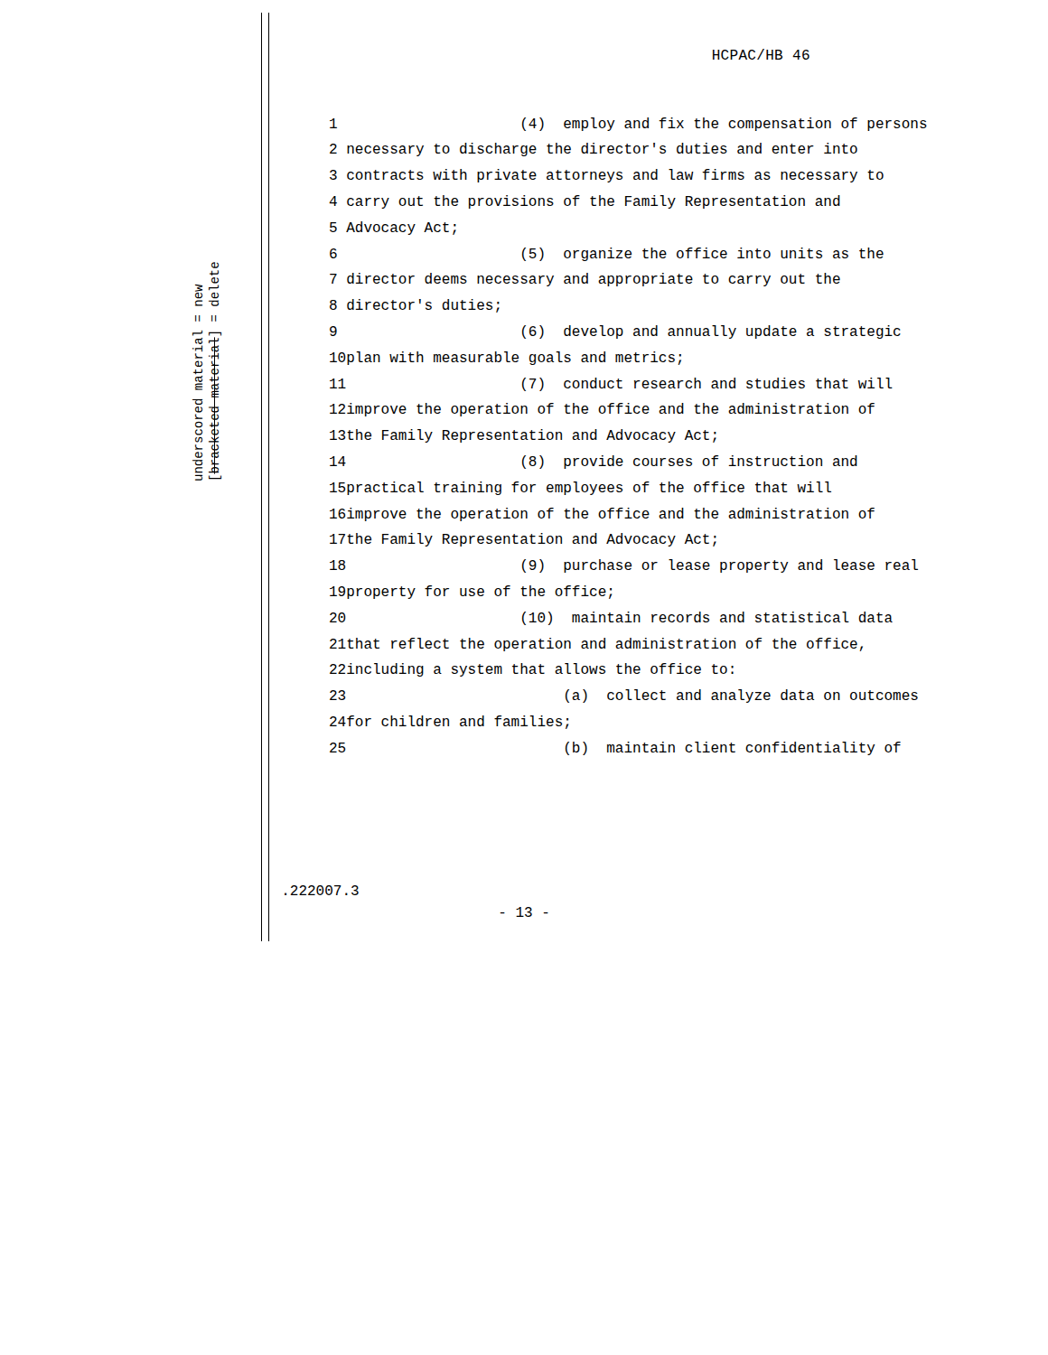HCPAC/HB 46
underscored material = new [bracketed material] = delete
| 1 | (4) employ and fix the compensation of persons |
| 2 | necessary to discharge the director's duties and enter into |
| 3 | contracts with private attorneys and law firms as necessary to |
| 4 | carry out the provisions of the Family Representation and |
| 5 | Advocacy Act; |
| 6 | (5) organize the office into units as the |
| 7 | director deems necessary and appropriate to carry out the |
| 8 | director's duties; |
| 9 | (6) develop and annually update a strategic |
| 10 | plan with measurable goals and metrics; |
| 11 | (7) conduct research and studies that will |
| 12 | improve the operation of the office and the administration of |
| 13 | the Family Representation and Advocacy Act; |
| 14 | (8) provide courses of instruction and |
| 15 | practical training for employees of the office that will |
| 16 | improve the operation of the office and the administration of |
| 17 | the Family Representation and Advocacy Act; |
| 18 | (9) purchase or lease property and lease real |
| 19 | property for use of the office; |
| 20 | (10) maintain records and statistical data |
| 21 | that reflect the operation and administration of the office, |
| 22 | including a system that allows the office to: |
| 23 | (a) collect and analyze data on outcomes |
| 24 | for children and families; |
| 25 | (b) maintain client confidentiality of |
.222007.3
- 13 -